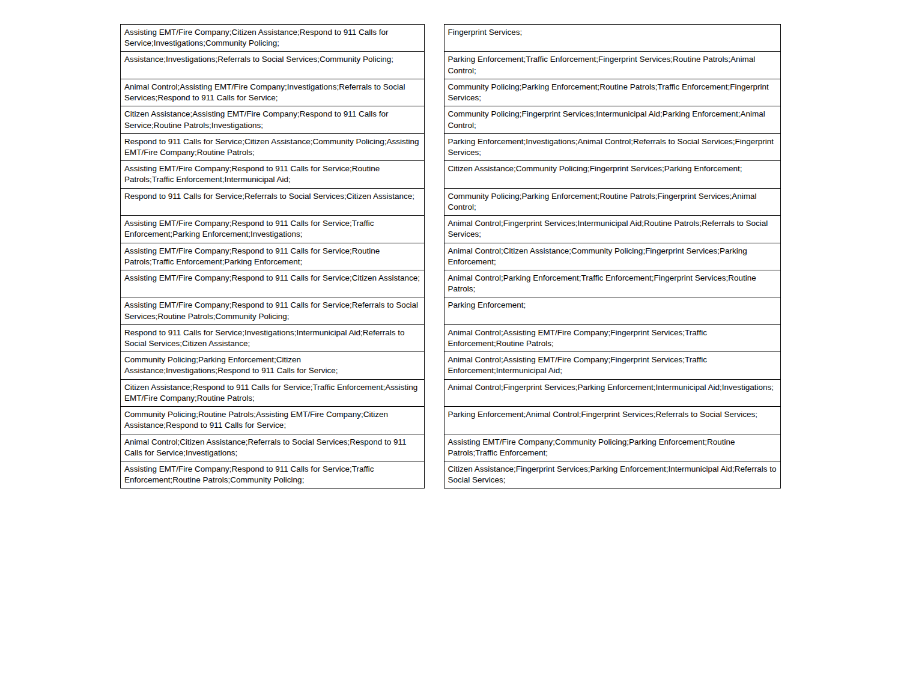| Assisting EMT/Fire Company;Citizen Assistance;Respond to 911 Calls for Service;Investigations;Community Policing; | | Fingerprint Services; |
| Assistance;Investigations;Referrals to Social Services;Community Policing; | | Parking Enforcement;Traffic Enforcement;Fingerprint Services;Routine Patrols;Animal Control; |
| Animal Control;Assisting EMT/Fire Company;Investigations;Referrals to Social Services;Respond to 911 Calls for Service; | | Community Policing;Parking Enforcement;Routine Patrols;Traffic Enforcement;Fingerprint Services; |
| Citizen Assistance;Assisting EMT/Fire Company;Respond to 911 Calls for Service;Routine Patrols;Investigations; | | Community Policing;Fingerprint Services;Intermunicipal Aid;Parking Enforcement;Animal Control; |
| Respond to 911 Calls for Service;Citizen Assistance;Community Policing;Assisting EMT/Fire Company;Routine Patrols; | | Parking Enforcement;Investigations;Animal Control;Referrals to Social Services;Fingerprint Services; |
| Assisting EMT/Fire Company;Respond to 911 Calls for Service;Routine Patrols;Traffic Enforcement;Intermunicipal Aid; | | Citizen Assistance;Community Policing;Fingerprint Services;Parking Enforcement; |
| Respond to 911 Calls for Service;Referrals to Social Services;Citizen Assistance; | | Community Policing;Parking Enforcement;Routine Patrols;Fingerprint Services;Animal Control; |
| Assisting EMT/Fire Company;Respond to 911 Calls for Service;Traffic Enforcement;Parking Enforcement;Investigations; | | Animal Control;Fingerprint Services;Intermunicipal Aid;Routine Patrols;Referrals to Social Services; |
| Assisting EMT/Fire Company;Respond to 911 Calls for Service;Routine Patrols;Traffic Enforcement;Parking Enforcement; | | Animal Control;Citizen Assistance;Community Policing;Fingerprint Services;Parking Enforcement; |
| Assisting EMT/Fire Company;Respond to 911 Calls for Service;Citizen Assistance; | | Animal Control;Parking Enforcement;Traffic Enforcement;Fingerprint Services;Routine Patrols; |
| Assisting EMT/Fire Company;Respond to 911 Calls for Service;Referrals to Social Services;Routine Patrols;Community Policing; | | Parking Enforcement; |
| Respond to 911 Calls for Service;Investigations;Intermunicipal Aid;Referrals to Social Services;Citizen Assistance; | | Animal Control;Assisting EMT/Fire Company;Fingerprint Services;Traffic Enforcement;Routine Patrols; |
| Community Policing;Parking Enforcement;Citizen Assistance;Investigations;Respond to 911 Calls for Service; | | Animal Control;Assisting EMT/Fire Company;Fingerprint Services;Traffic Enforcement;Intermunicipal Aid; |
| Citizen Assistance;Respond to 911 Calls for Service;Traffic Enforcement;Assisting EMT/Fire Company;Routine Patrols; | | Animal Control;Fingerprint Services;Parking Enforcement;Intermunicipal Aid;Investigations; |
| Community Policing;Routine Patrols;Assisting EMT/Fire Company;Citizen Assistance;Respond to 911 Calls for Service; | | Parking Enforcement;Animal Control;Fingerprint Services;Referrals to Social Services; |
| Animal Control;Citizen Assistance;Referrals to Social Services;Respond to 911 Calls for Service;Investigations; | | Assisting EMT/Fire Company;Community Policing;Parking Enforcement;Routine Patrols;Traffic Enforcement; |
| Assisting EMT/Fire Company;Respond to 911 Calls for Service;Traffic Enforcement;Routine Patrols;Community Policing; | | Citizen Assistance;Fingerprint Services;Parking Enforcement;Intermunicipal Aid;Referrals to Social Services; |